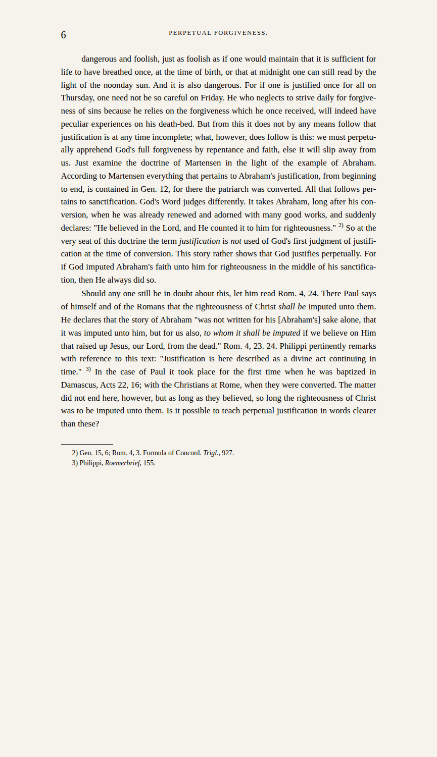6
Perpetual Forgiveness.
dangerous and foolish, just as foolish as if one would maintain that it is sufficient for life to have breathed once, at the time of birth, or that at midnight one can still read by the light of the noonday sun. And it is also dangerous. For if one is justified once for all on Thursday, one need not be so careful on Friday. He who neglects to strive daily for forgiveness of sins because he relies on the forgiveness which he once received, will indeed have peculiar experiences on his death-bed. But from this it does not by any means follow that justification is at any time incomplete; what, however, does follow is this: we must perpetually apprehend God's full forgiveness by repentance and faith, else it will slip away from us. Just examine the doctrine of Martensen in the light of the example of Abraham. According to Martensen everything that pertains to Abraham's justification, from beginning to end, is contained in Gen. 12, for there the patriarch was converted. All that follows pertains to sanctification. God's Word judges differently. It takes Abraham, long after his conversion, when he was already renewed and adorned with many good works, and suddenly declares: "He believed in the Lord, and He counted it to him for righteousness." 2) So at the very seat of this doctrine the term justification is not used of God's first judgment of justification at the time of conversion. This story rather shows that God justifies perpetually. For if God imputed Abraham's faith unto him for righteousness in the middle of his sanctification, then He always did so.
Should any one still be in doubt about this, let him read Rom. 4, 24. There Paul says of himself and of the Romans that the righteousness of Christ shall be imputed unto them. He declares that the story of Abraham "was not written for his [Abraham's] sake alone, that it was imputed unto him, but for us also, to whom it shall be imputed if we believe on Him that raised up Jesus, our Lord, from the dead." Rom. 4, 23. 24. Philippi pertinently remarks with reference to this text: "Justification is here described as a divine act continuing in time." 3) In the case of Paul it took place for the first time when he was baptized in Damascus, Acts 22, 16; with the Christians at Rome, when they were converted. The matter did not end here, however, but as long as they believed, so long the righteousness of Christ was to be imputed unto them. Is it possible to teach perpetual justification in words clearer than these?
2) Gen. 15, 6; Rom. 4, 3. Formula of Concord. Trigl., 927.
3) Philippi, Roemerbrief, 155.